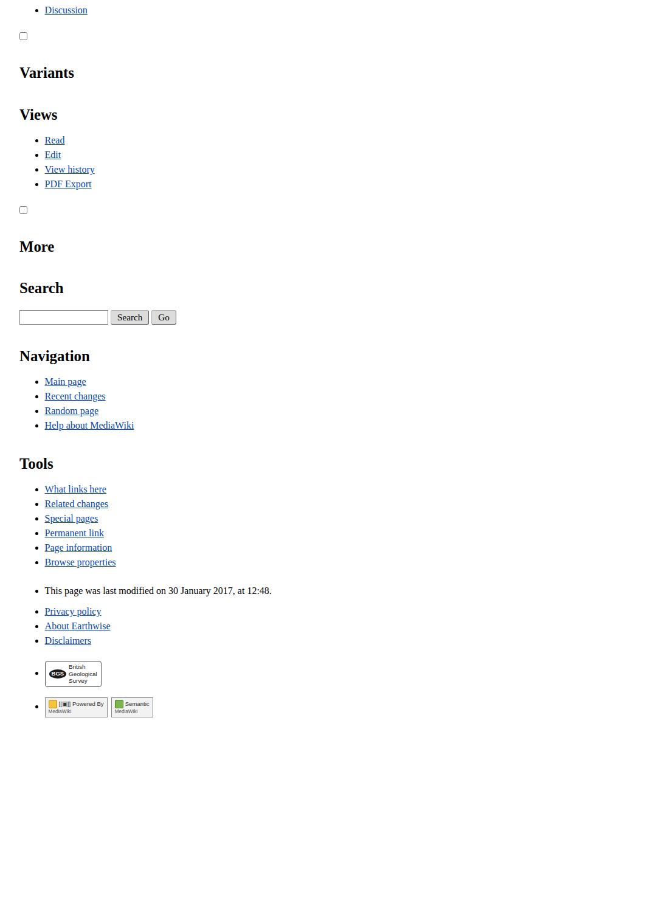Discussion
Variants
Views
Read
Edit
View history
PDF Export
More
Search
Navigation
Main page
Recent changes
Random page
Help about MediaWiki
Tools
What links here
Related changes
Special pages
Permanent link
Page information
Browse properties
This page was last modified on 30 January 2017, at 12:48.
Privacy policy
About Earthwise
Disclaimers
BGS British
Geological
Survey
[[▣]] Powered By
MediaWiki Semantic
MediaWiki